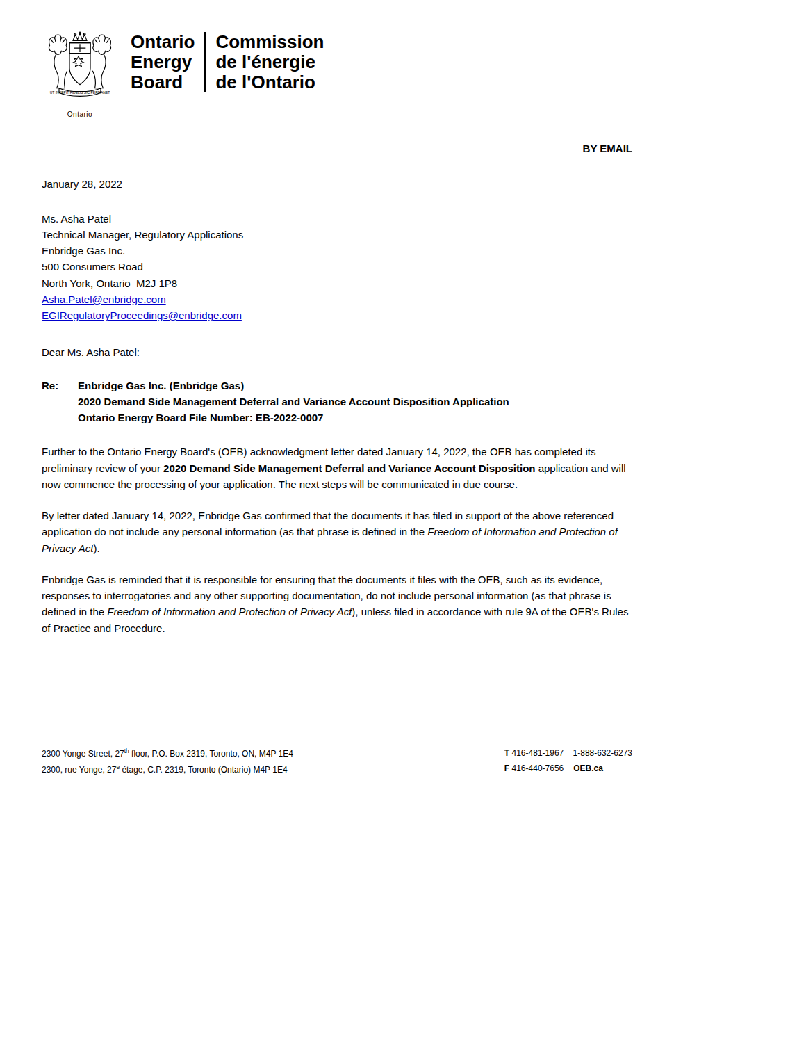UT INCEPIT FIDELIS SIC PERMANET
Ontario
Ontario
Energy
Board
Commission
de l'énergie
de l'Ontario
BY EMAIL
January 28, 2022
Ms. Asha Patel
Technical Manager, Regulatory Applications
Enbridge Gas Inc.
500 Consumers Road
North York, Ontario M2J 1P8
Asha.Patel@enbridge.com
EGIRegulatoryProceedings@enbridge.com
Dear Ms. Asha Patel:
Re:
Enbridge Gas Inc. (Enbridge Gas)
2020 Demand Side Management Deferral and Variance Account Disposition Application
Ontario Energy Board File Number: EB-2022-0007
Further to the Ontario Energy Board's (OEB) acknowledgment letter dated January 14, 2022, the OEB has completed its preliminary review of your 2020 Demand Side Management Deferral and Variance Account Disposition application and will now commence the processing of your application. The next steps will be communicated in due course.
By letter dated January 14, 2022, Enbridge Gas confirmed that the documents it has filed in support of the above referenced application do not include any personal information (as that phrase is defined in the Freedom of Information and Protection of Privacy Act).
Enbridge Gas is reminded that it is responsible for ensuring that the documents it files with the OEB, such as its evidence, responses to interrogatories and any other supporting documentation, do not include personal information (as that phrase is defined in the Freedom of Information and Protection of Privacy Act), unless filed in accordance with rule 9A of the OEB's Rules of Practice and Procedure.
2300 Yonge Street, 27th floor, P.O. Box 2319, Toronto, ON, M4P 1E4
2300, rue Yonge, 27e étage, C.P. 2319, Toronto (Ontario) M4P 1E4
T 416-481-1967 1-888-632-6273
F 416-440-7656OEB.ca